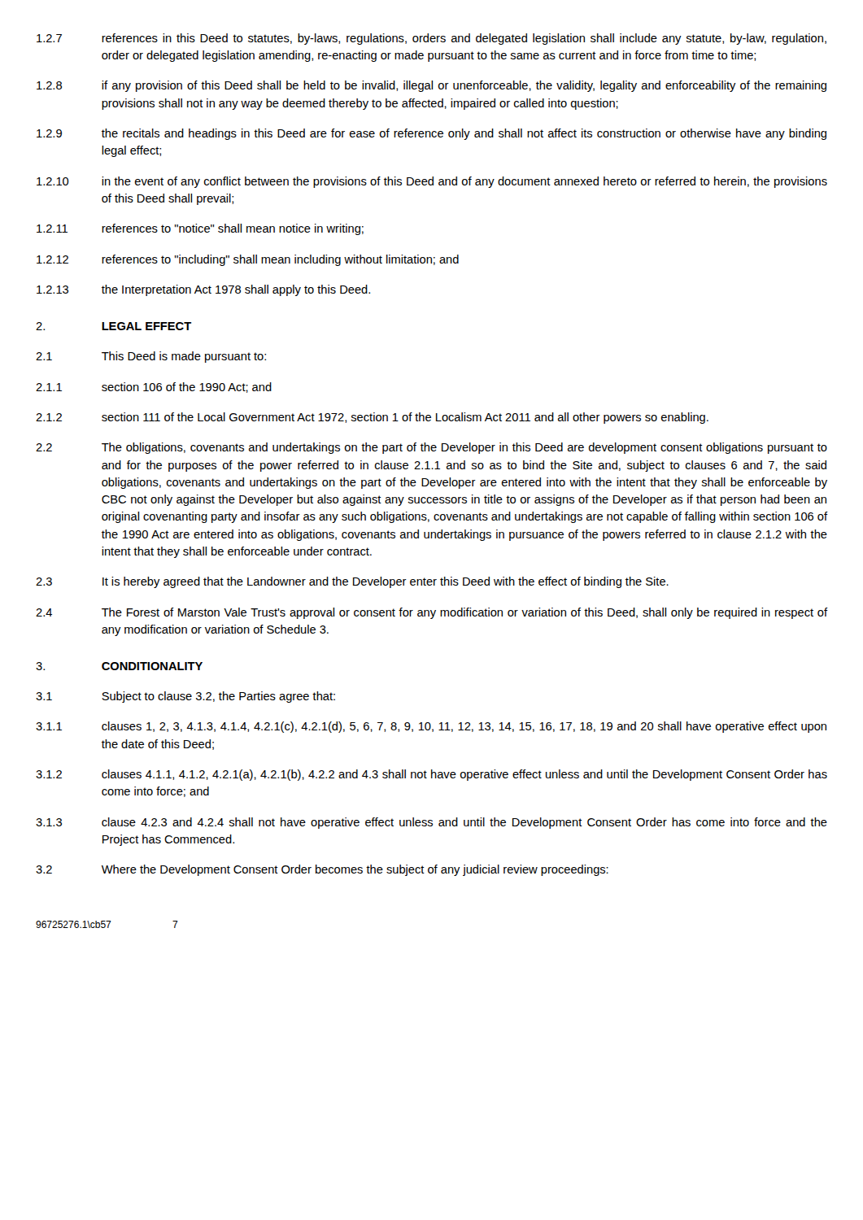1.2.7references in this Deed to statutes, by-laws, regulations, orders and delegated legislation shall include any statute, by-law, regulation, order or delegated legislation amending, re-enacting or made pursuant to the same as current and in force from time to time;
1.2.8if any provision of this Deed shall be held to be invalid, illegal or unenforceable, the validity, legality and enforceability of the remaining provisions shall not in any way be deemed thereby to be affected, impaired or called into question;
1.2.9the recitals and headings in this Deed are for ease of reference only and shall not affect its construction or otherwise have any binding legal effect;
1.2.10in the event of any conflict between the provisions of this Deed and of any document annexed hereto or referred to herein, the provisions of this Deed shall prevail;
1.2.11references to "notice" shall mean notice in writing;
1.2.12references to "including" shall mean including without limitation; and
1.2.13the Interpretation Act 1978 shall apply to this Deed.
2. LEGAL EFFECT
2.1 This Deed is made pursuant to:
2.1.1section 106 of the 1990 Act; and
2.1.2section 111 of the Local Government Act 1972, section 1 of the Localism Act 2011 and all other powers so enabling.
2.2 The obligations, covenants and undertakings on the part of the Developer in this Deed are development consent obligations pursuant to and for the purposes of the power referred to in clause 2.1.1 and so as to bind the Site and, subject to clauses 6 and 7, the said obligations, covenants and undertakings on the part of the Developer are entered into with the intent that they shall be enforceable by CBC not only against the Developer but also against any successors in title to or assigns of the Developer as if that person had been an original covenanting party and insofar as any such obligations, covenants and undertakings are not capable of falling within section 106 of the 1990 Act are entered into as obligations, covenants and undertakings in pursuance of the powers referred to in clause 2.1.2 with the intent that they shall be enforceable under contract.
2.3 It is hereby agreed that the Landowner and the Developer enter this Deed with the effect of binding the Site.
2.4 The Forest of Marston Vale Trust's approval or consent for any modification or variation of this Deed, shall only be required in respect of any modification or variation of Schedule 3.
3. CONDITIONALITY
3.1 Subject to clause 3.2, the Parties agree that:
3.1.1clauses 1, 2, 3, 4.1.3, 4.1.4, 4.2.1(c), 4.2.1(d), 5, 6, 7, 8, 9, 10, 11, 12, 13, 14, 15, 16, 17, 18, 19 and 20 shall have operative effect upon the date of this Deed;
3.1.2clauses 4.1.1, 4.1.2, 4.2.1(a), 4.2.1(b), 4.2.2 and 4.3 shall not have operative effect unless and until the Development Consent Order has come into force; and
3.1.3clause 4.2.3 and 4.2.4 shall not have operative effect unless and until the Development Consent Order has come into force and the Project has Commenced.
3.2 Where the Development Consent Order becomes the subject of any judicial review proceedings:
96725276.1\cb57 7